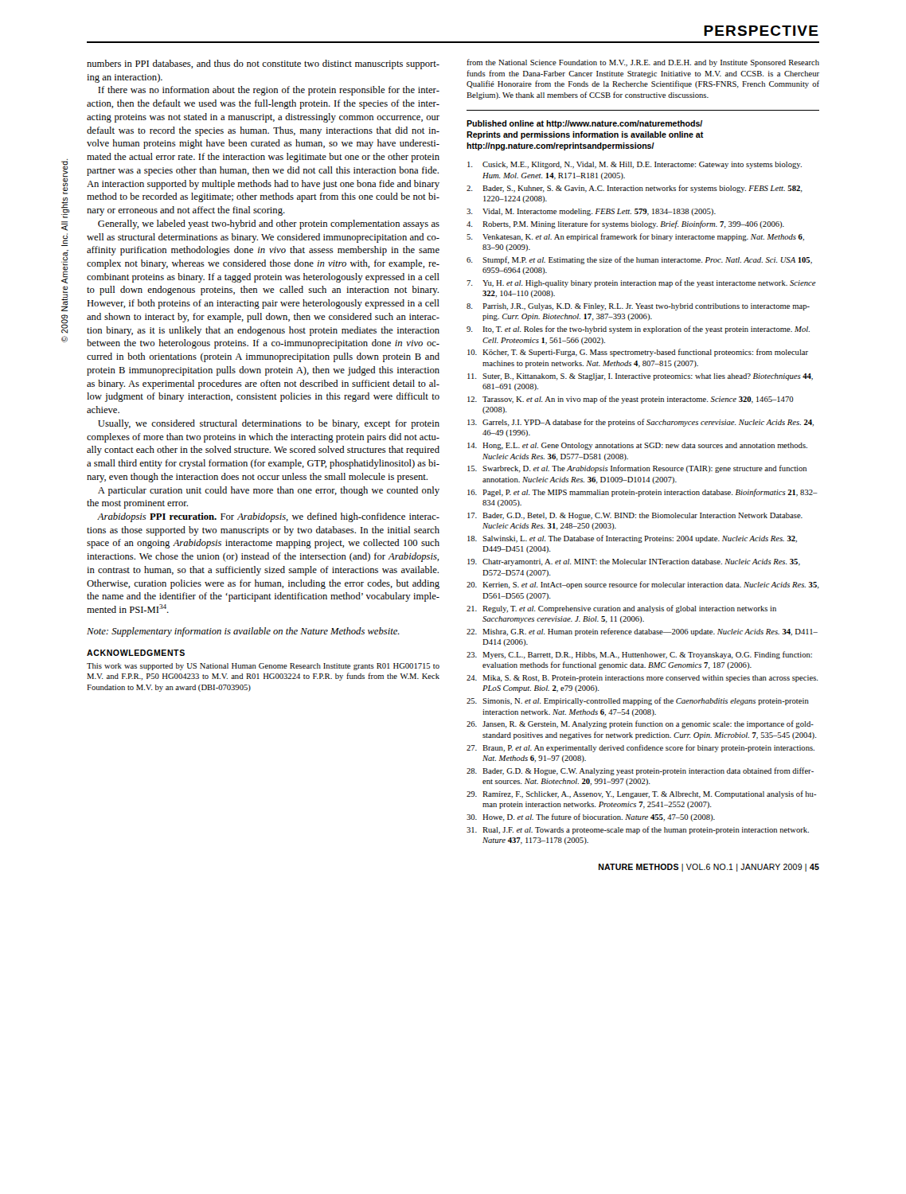PERSPECTIVE
© 2009 Nature America, Inc. All rights reserved.
numbers in PPI databases, and thus do not constitute two distinct manuscripts supporting an interaction).
If there was no information about the region of the protein responsible for the interaction, then the default we used was the full-length protein. If the species of the interacting proteins was not stated in a manuscript, a distressingly common occurrence, our default was to record the species as human. Thus, many interactions that did not involve human proteins might have been curated as human, so we may have underestimated the actual error rate. If the interaction was legitimate but one or the other protein partner was a species other than human, then we did not call this interaction bona fide. An interaction supported by multiple methods had to have just one bona fide and binary method to be recorded as legitimate; other methods apart from this one could be not binary or erroneous and not affect the final scoring.
Generally, we labeled yeast two-hybrid and other protein complementation assays as well as structural determinations as binary. We considered immunoprecipitation and co-affinity purification methodologies done in vivo that assess membership in the same complex not binary, whereas we considered those done in vitro with, for example, recombinant proteins as binary. If a tagged protein was heterologously expressed in a cell to pull down endogenous proteins, then we called such an interaction not binary. However, if both proteins of an interacting pair were heterologously expressed in a cell and shown to interact by, for example, pull down, then we considered such an interaction binary, as it is unlikely that an endogenous host protein mediates the interaction between the two heterologous proteins. If a co-immunoprecipitation done in vivo occurred in both orientations (protein A immunoprecipitation pulls down protein B and protein B immunoprecipitation pulls down protein A), then we judged this interaction as binary. As experimental procedures are often not described in sufficient detail to allow judgment of binary interaction, consistent policies in this regard were difficult to achieve.
Usually, we considered structural determinations to be binary, except for protein complexes of more than two proteins in which the interacting protein pairs did not actually contact each other in the solved structure. We scored solved structures that required a small third entity for crystal formation (for example, GTP, phosphatidylinositol) as binary, even though the interaction does not occur unless the small molecule is present.
A particular curation unit could have more than one error, though we counted only the most prominent error.
Arabidopsis PPI recuration. For Arabidopsis, we defined high-confidence interactions as those supported by two manuscripts or by two databases. In the initial search space of an ongoing Arabidopsis interactome mapping project, we collected 100 such interactions. We chose the union (or) instead of the intersection (and) for Arabidopsis, in contrast to human, so that a sufficiently sized sample of interactions was available. Otherwise, curation policies were as for human, including the error codes, but adding the name and the identifier of the ‘participant identification method’ vocabulary implemented in PSI-MI34.
Note: Supplementary information is available on the Nature Methods website.
Acknowledgments
This work was supported by US National Human Genome Research Institute grants R01 HG001715 to M.V. and F.P.R., P50 HG004233 to M.V. and R01 HG003224 to F.P.R. by funds from the W.M. Keck Foundation to M.V. by an award (DBI-0703905)
from the National Science Foundation to M.V., J.R.E. and D.E.H. and by Institute Sponsored Research funds from the Dana-Farber Cancer Institute Strategic Initiative to M.V. and CCSB. is a Chercheur Qualifié Honoraire from the Fonds de la Recherche Scientifique (FRS-FNRS, French Community of Belgium). We thank all members of CCSB for constructive discussions.
Published online at http://www.nature.com/naturemethods/
Reprints and permissions information is available online at
http://npg.nature.com/reprintsandpermissions/
Cusick, M.E., Klitgord, N., Vidal, M. & Hill, D.E. Interactome: Gateway into systems biology. Hum. Mol. Genet. 14, R171–R181 (2005).
Bader, S., Kuhner, S. & Gavin, A.C. Interaction networks for systems biology. FEBS Lett. 582, 1220–1224 (2008).
Vidal, M. Interactome modeling. FEBS Lett. 579, 1834–1838 (2005).
Roberts, P.M. Mining literature for systems biology. Brief. Bioinform. 7, 399–406 (2006).
Venkatesan, K. et al. An empirical framework for binary interactome mapping. Nat. Methods 6, 83–90 (2009).
Stumpf, M.P. et al. Estimating the size of the human interactome. Proc. Natl. Acad. Sci. USA 105, 6959–6964 (2008).
Yu, H. et al. High-quality binary protein interaction map of the yeast interactome network. Science 322, 104–110 (2008).
Parrish, J.R., Gulyas, K.D. & Finley, R.L. Jr. Yeast two-hybrid contributions to interactome mapping. Curr. Opin. Biotechnol. 17, 387–393 (2006).
Ito, T. et al. Roles for the two-hybrid system in exploration of the yeast protein interactome. Mol. Cell. Proteomics 1, 561–566 (2002).
Köcher, T. & Superti-Furga, G. Mass spectrometry-based functional proteomics: from molecular machines to protein networks. Nat. Methods 4, 807–815 (2007).
Suter, B., Kittanakom, S. & Stagljar, I. Interactive proteomics: what lies ahead? Biotechniques 44, 681–691 (2008).
Tarassov, K. et al. An in vivo map of the yeast protein interactome. Science 320, 1465–1470 (2008).
Garrels, J.I. YPD–A database for the proteins of Saccharomyces cerevisiae. Nucleic Acids Res. 24, 46–49 (1996).
Hong, E.L. et al. Gene Ontology annotations at SGD: new data sources and annotation methods. Nucleic Acids Res. 36, D577–D581 (2008).
Swarbreck, D. et al. The Arabidopsis Information Resource (TAIR): gene structure and function annotation. Nucleic Acids Res. 36, D1009–D1014 (2007).
Pagel, P. et al. The MIPS mammalian protein-protein interaction database. Bioinformatics 21, 832–834 (2005).
Bader, G.D., Betel, D. & Hogue, C.W. BIND: the Biomolecular Interaction Network Database. Nucleic Acids Res. 31, 248–250 (2003).
Salwinski, L. et al. The Database of Interacting Proteins: 2004 update. Nucleic Acids Res. 32, D449–D451 (2004).
Chatr-aryamontri, A. et al. MINT: the Molecular INTeraction database. Nucleic Acids Res. 35, D572–D574 (2007).
Kerrien, S. et al. IntAct–open source resource for molecular interaction data. Nucleic Acids Res. 35, D561–D565 (2007).
Reguly, T. et al. Comprehensive curation and analysis of global interaction networks in Saccharomyces cerevisiae. J. Biol. 5, 11 (2006).
Mishra, G.R. et al. Human protein reference database—2006 update. Nucleic Acids Res. 34, D411–D414 (2006).
Myers, C.L., Barrett, D.R., Hibbs, M.A., Huttenhower, C. & Troyanskaya, O.G. Finding function: evaluation methods for functional genomic data. BMC Genomics 7, 187 (2006).
Mika, S. & Rost, B. Protein-protein interactions more conserved within species than across species. PLoS Comput. Biol. 2, e79 (2006).
Simonis, N. et al. Empirically-controlled mapping of the Caenorhabditis elegans protein-protein interaction network. Nat. Methods 6, 47–54 (2008).
Jansen, R. & Gerstein, M. Analyzing protein function on a genomic scale: the importance of gold-standard positives and negatives for network prediction. Curr. Opin. Microbiol. 7, 535–545 (2004).
Braun, P. et al. An experimentally derived confidence score for binary protein-protein interactions. Nat. Methods 6, 91–97 (2008).
Bader, G.D. & Hogue, C.W. Analyzing yeast protein-protein interaction data obtained from different sources. Nat. Biotechnol. 20, 991–997 (2002).
Ramírez, F., Schlicker, A., Assenov, Y., Lengauer, T. & Albrecht, M. Computational analysis of human protein interaction networks. Proteomics 7, 2541–2552 (2007).
Howe, D. et al. The future of biocuration. Nature 455, 47–50 (2008).
Rual, J.F. et al. Towards a proteome-scale map of the human protein-protein interaction network. Nature 437, 1173–1178 (2005).
NATURE METHODS | VOL.6 NO.1 | JANUARY 2009 | 45